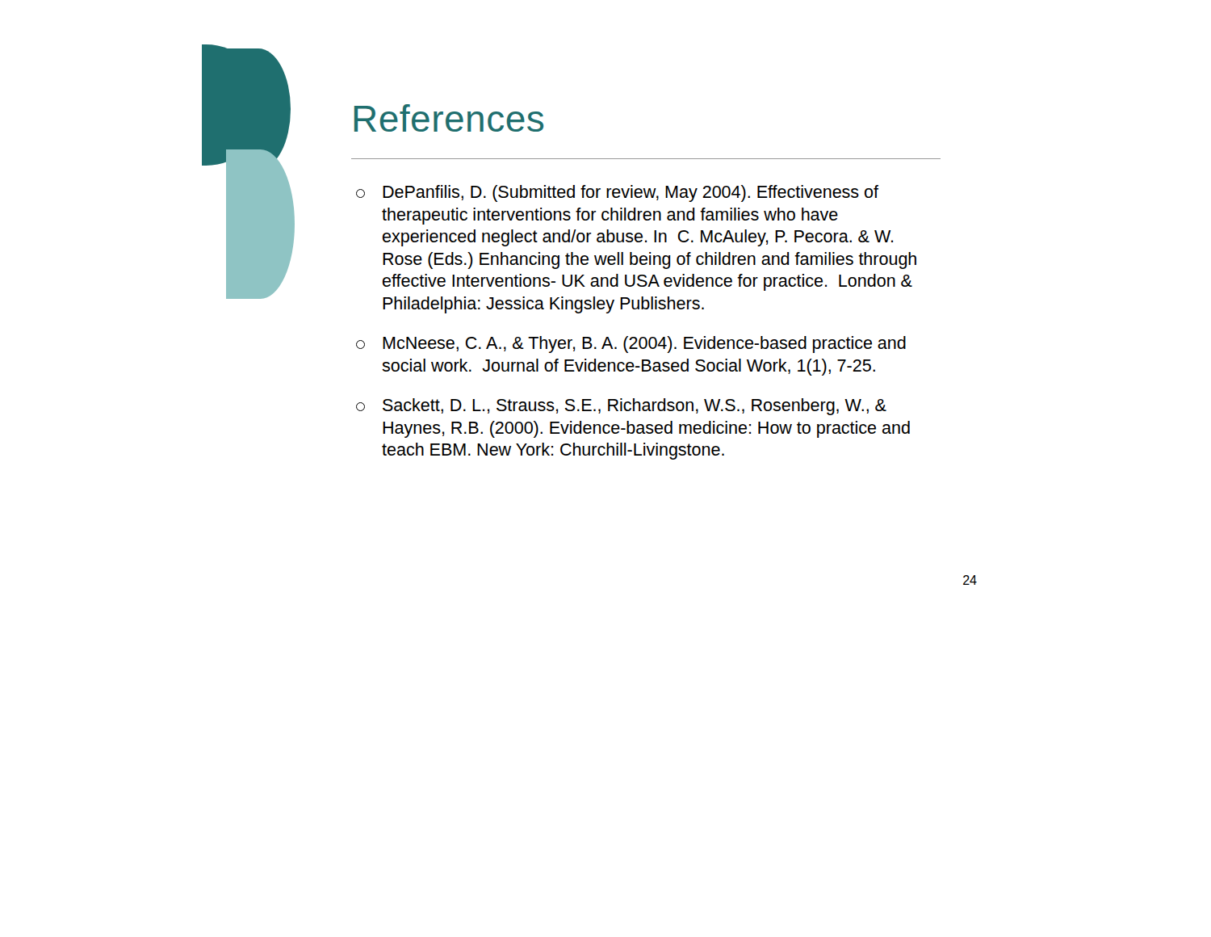References
DePanfilis, D. (Submitted for review, May 2004). Effectiveness of therapeutic interventions for children and families who have experienced neglect and/or abuse. In C. McAuley, P. Pecora. & W. Rose (Eds.) Enhancing the well being of children and families through effective Interventions- UK and USA evidence for practice. London & Philadelphia: Jessica Kingsley Publishers.
McNeese, C. A., & Thyer, B. A. (2004). Evidence-based practice and social work. Journal of Evidence-Based Social Work, 1(1), 7-25.
Sackett, D. L., Strauss, S.E., Richardson, W.S., Rosenberg, W., & Haynes, R.B. (2000). Evidence-based medicine: How to practice and teach EBM. New York: Churchill-Livingstone.
24